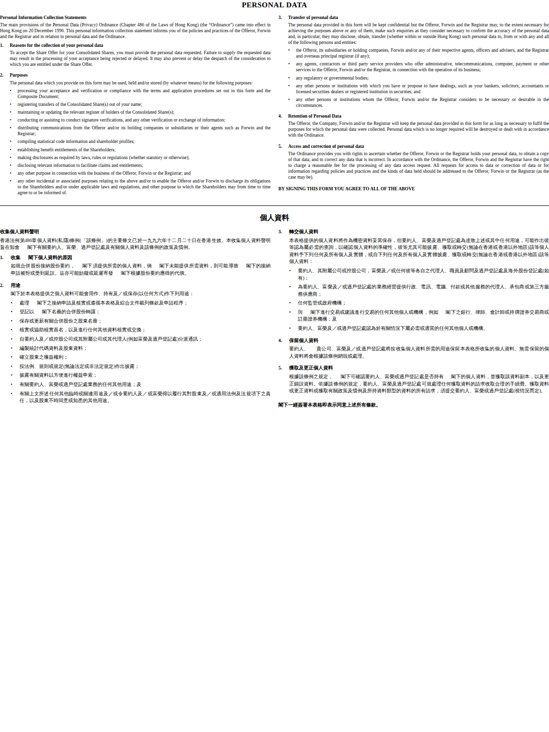PERSONAL DATA
Personal Information Collection Statements
The main provisions of the Personal Data (Privacy) Ordinance (Chapter 486 of the Laws of Hong Kong) (the “Ordinance”) came into effect in Hong Kong on 20 December 1996. This personal information collection statement informs you of the policies and practices of the Offeror, Forwin and the Registrar and in relation to personal data and the Ordinance.
1.
Reasons for the collection of your personal data
To accept the Share Offer for your Consolidated Shares, you must provide the personal data requested. Failure to supply the requested data may result in the processing of your acceptance being rejected or delayed. It may also prevent or delay the despatch of the consideration to which you are entitled under the Share Offer.
2.
Purposes
The personal data which you provide on this form may be used, held and/or stored (by whatever means) for the following purposes:
•processing your acceptance and verification or compliance with the terms and application procedures set out in this form and the Composite Document;
•registering transfers of the Consolidated Share(s) out of your name;
•maintaining or updating the relevant register of holders of the Consolidated Share(s);
•conducting or assisting to conduct signature verifications, and any other verification or exchange of information;
•distributing communications from the Offeror and/or its holding companies or subsidiaries or their agents such as Forwin and the Registrar;
•compiling statistical code information and shareholder profiles;
•establishing benefit entitlements of the Shareholders;
•making disclosures as required by laws, rules or regulations (whether statutory or otherwise);
•disclosing relevant information to facilitate claims and entitlements;
•any other purpose in connection with the business of the Offeror, Forwin or the Registrar; and
•any other incidental or associated purposes relating to the above and/or to enable the Offeror and/or Forwin to discharge its obligations to the Shareholders and/or under applicable laws and regulations, and other purpose to which the Shareholders may from time to time agree to or be informed of.
3.
Transfer of personal data
The personal data provided in this form will be kept confidential but the Offeror, Forwin and the Registrar may, to the extent necessary for achieving the purposes above or any of them, make such enquiries as they consider necessary to confirm the accuracy of the personal data and, in particular, they may disclose, obtain, transfer (whether within or outside Hong Kong) such personal data to, from or with any and all of the following persons and entities:
•the Offeror, its subsidiaries or holding companies, Forwin and/or any of their respective agents, officers and advisers, and the Registrar and overseas principal registrar (if any);
•any agents, contractors or third party service providers who offer administrative, telecommunications, computer, payment or other services to the Offeror, Forwin and/or the Registrar, in connection with the operation of its business;
•any regulatory or governmental bodies;
•any other persons or institutions with which you have or propose to have dealings, such as your bankers, solicitors, accountants or licensed securities dealers or registered institution in securities; and
•any other persons or institutions whom the Offeror, Forwin and/or the Registrar considers to be necessary or desirable in the circumstances.
4.
Retention of Personal Data
The Offeror, the Company, Forwin and/or the Registrar will keep the personal data provided in this form for as long as necessary to fulfil the purposes for which the personal data were collected. Personal data which is no longer required will be destroyed or dealt with in accordance with the Ordinance.
5.
Access and correction of personal data
The Ordinance provides you with rights to ascertain whether the Offeror, Forwin or the Registrar holds your personal data, to obtain a copy of that data, and to correct any data that is incorrect. In accordance with the Ordinance, the Offeror, Forwin and the Registrar have the right to charge a reasonable fee for the processing of any data access request. All requests for access to data or correction of data or for information regarding policies and practices and the kinds of data held should be addressed to the Offeror, Forwin or the Registrar (as the case may be).
BY SIGNING THIS FORM YOU AGREE TO ALL OF THE ABOVE
個人資料
收集個人資料聲明
香港法例第486章個人資料(私隱)條例(「該條例」)的主要條文已於一九九六年十二月二十日在香港生效。本收集個人資料聲明旨在知會 閣下有關要約人、富榮、過戶登記處及有關個人資料及該條例的政策及慣例。
1.
收集 閣下個人資料的原因
如就合併股份接納股份要約， 閣下須提供所需的個人資料，倘 閣下未能提供所需資料，則可能導致 閣下的接納申請被拒或受到延誤。這亦可能妨礙或延遲寄發 閣下根據股份要約應得的代價。
2.
用途
閣下於本表格提供之個人資料可能會用作、持有及／或保存(以任何方式)作下列用途：
•處理 閣下之接納申請及核實或遵循本表格及綜合文件載列條款及申請程序；
•登記以 閣下名義的合併股份轉讓；
•保存或更新有關合併股份之股東名冊；
•核實或協助核實簽名，以及進行任何其他資料核實或交換；
•自要約人及／或控股公司或其附屬公司或其代理人(例如富榮及過戶登記處)分派通訊；
•編製統計代碼資料及股東資料；
•確立股東之獲益權利；
•按法例、規則或規定(無論法定或非法定規定)作出披露；
•披露有關資料以方便進行權益申索；
•有關要約人、富榮或過戶登記處業務的任何其他用途；及
•有關上文所述任何其他臨時或關連用途及／或令要約人及／或富榮得以履行其對股東及／或適用法例及法規項下之責任，以及股東不時同意或知悉的其他用途。
3.
轉交個人資料
本表格提供的個人資料將作為機密資料妥當保存，但要約人、富榮及過戶登記處為達致上述或其中任何用途，可能作出彼等認為屬必需的查詢，以確認個人資料的準確性，彼等尤其可能披露、獲取或轉交(無論在香港或香港以外地區)該等個人資料予下列任何及所有個人及實體，或自下列任何及所有個人及實體披露、獲取或轉交(無論在香港或香港以外地區)該等個人資料：
•要約人、其附屬公司或控股公司，富榮及／或任何彼等各自之代理人、職員及顧問及過戶登記處及海外股份登記處(如有)；
•為要約人、富榮及／或過戶登記處的業務經營提供行政、電訊、電腦、付款或其他服務的代理人、承包商或第三方服務供應商；
•任何監管或政府機構；
•與 閣下進行交易或建議進行交易的任何其他個人或機構，例如 閣下之銀行、律師、會計師或持牌證券交易商或註冊證券機構；及
•要約人、富榮及／或過戶登記處認為於有關情況下屬必需或適當的任何其他個人或機構。
4.
保留個人資料
要約人、 貴公司、富榮及／或過戶登記處將按收集個人資料所需的用途保留本表格所收集的個人資料。無需保留的個人資料將會根據該條例銷毀或處理。
5.
獲取及更正個人資料
根據該條例之規定， 閣下可確認要約人、富榮或過戶登記處是否持有 閣下的個人資料，並獲取該資料副本，以及更正錯誤資料。依據該條例的規定，要約人、富榮及過戶登記處可就處理任何獲取資料的請求收取合理的手續費。獲取資料或更正資料或獲取有關政策及慣例及所持資料類型的資料的所有請求，須提交要約人、富榮或過戶登記處(視情況而定)。
閣下一經簽署本表格即表示同意上述所有條款。